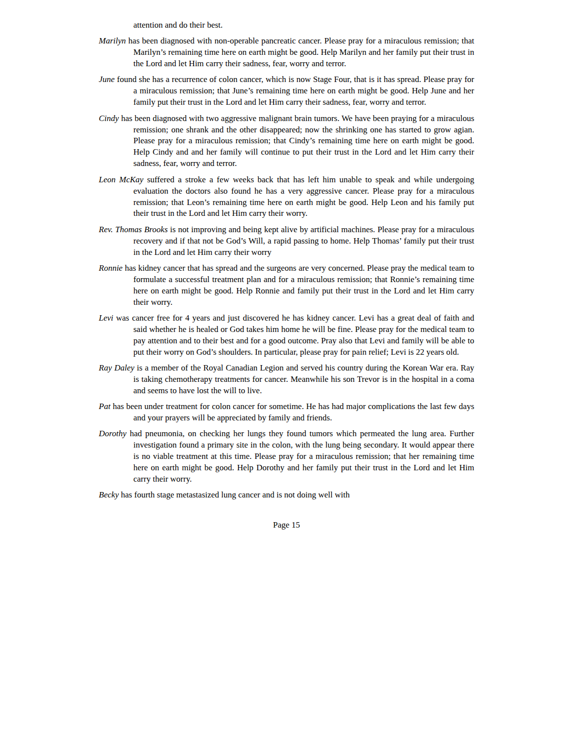attention and do their best.
Marilyn has been diagnosed with non-operable pancreatic cancer. Please pray for a miraculous remission; that Marilyn’s remaining time here on earth might be good. Help Marilyn and her family put their trust in the Lord and let Him carry their sadness, fear, worry and terror.
June found she has a recurrence of colon cancer, which is now Stage Four, that is it has spread. Please pray for a miraculous remission; that June’s remaining time here on earth might be good. Help June and her family put their trust in the Lord and let Him carry their sadness, fear, worry and terror.
Cindy has been diagnosed with two aggressive malignant brain tumors. We have been praying for a miraculous remission; one shrank and the other disappeared; now the shrinking one has started to grow agian. Please pray for a miraculous remission; that Cindy’s remaining time here on earth might be good. Help Cindy and and her family will continue to put their trust in the Lord and let Him carry their sadness, fear, worry and terror.
Leon McKay suffered a stroke a few weeks back that has left him unable to speak and while undergoing evaluation the doctors also found he has a very aggressive cancer. Please pray for a miraculous remission; that Leon’s remaining time here on earth might be good. Help Leon and his family put their trust in the Lord and let Him carry their worry.
Rev. Thomas Brooks is not improving and being kept alive by artificial machines. Please pray for a miraculous recovery and if that not be God’s Will, a rapid passing to home. Help Thomas’ family put their trust in the Lord and let Him carry their worry
Ronnie has kidney cancer that has spread and the surgeons are very concerned. Please pray the medical team to formulate a successful treatment plan and for a miraculous remission; that Ronnie’s remaining time here on earth might be good. Help Ronnie and family put their trust in the Lord and let Him carry their worry.
Levi was cancer free for 4 years and just discovered he has kidney cancer. Levi has a great deal of faith and said whether he is healed or God takes him home he will be fine. Please pray for the medical team to pay attention and to their best and for a good outcome. Pray also that Levi and family will be able to put their worry on God’s shoulders. In particular, please pray for pain relief; Levi is 22 years old.
Ray Daley is a member of the Royal Canadian Legion and served his country during the Korean War era. Ray is taking chemotherapy treatments for cancer. Meanwhile his son Trevor is in the hospital in a coma and seems to have lost the will to live.
Pat has been under treatment for colon cancer for sometime. He has had major complications the last few days and your prayers will be appreciated by family and friends.
Dorothy had pneumonia, on checking her lungs they found tumors which permeated the lung area. Further investigation found a primary site in the colon, with the lung being secondary. It would appear there is no viable treatment at this time. Please pray for a miraculous remission; that her remaining time here on earth might be good. Help Dorothy and her family put their trust in the Lord and let Him carry their worry.
Becky has fourth stage metastasized lung cancer and is not doing well with
Page 15